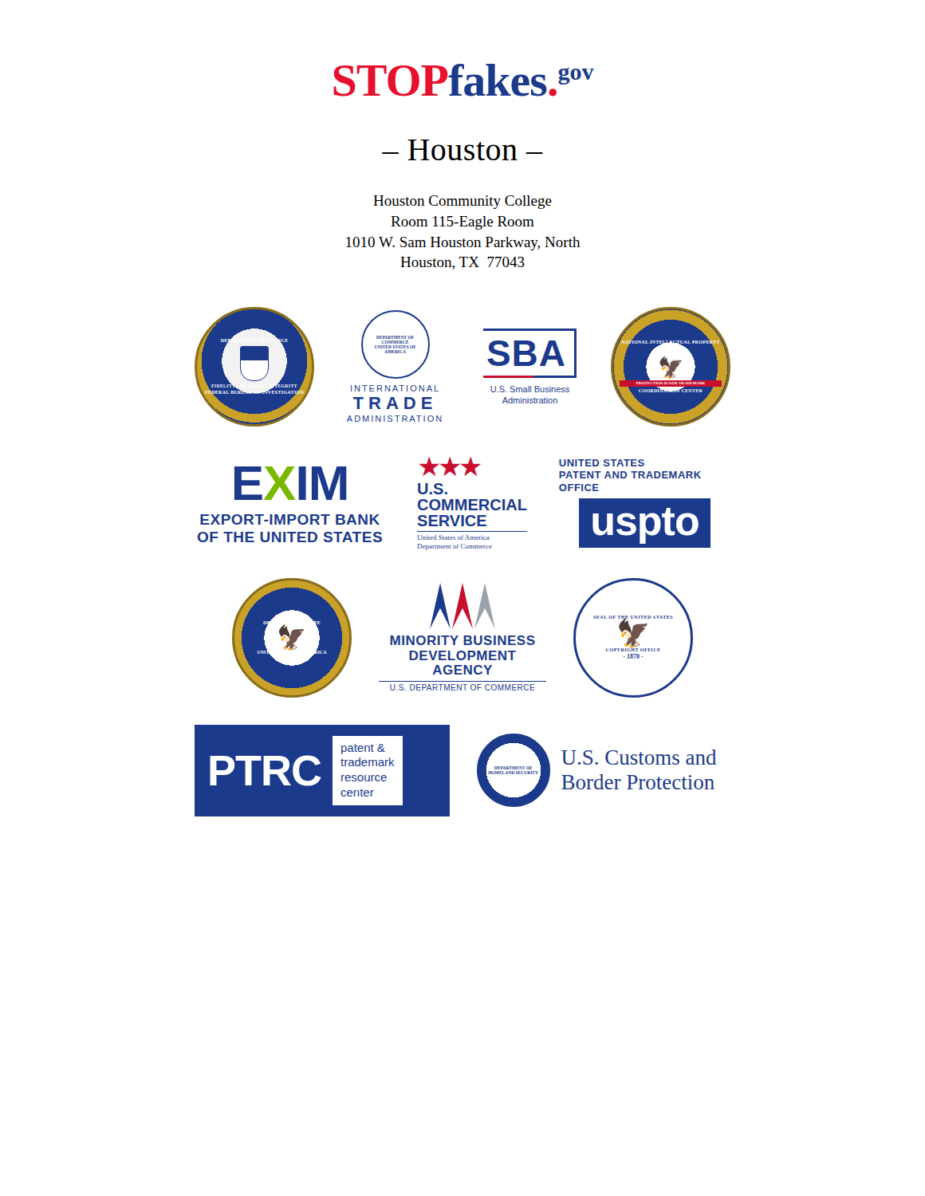STOP fakes. gov
– Houston –
Houston Community College
Room 115-Eagle Room
1010 W. Sam Houston Parkway, North
Houston, TX 77043
DEPARTMENT OF JUSTICE
FIDELITY · BRAVERY · INTEGRITY
FEDERAL BUREAU OF INVESTIGATION
DEPARTMENT OF COMMERCE
UNITED STATES OF AMERICA
INTERNATIONAL
TRADE
ADMINISTRATION
SBA
U.S. Small Business
Administration
NATIONAL INTELLECTUAL PROPERTY RIGHTS
IPR CENTER
🦅
PROTECTION IS OUR TRADEMARK
COORDINATION CENTER
EXIM
EXPORT-IMPORT BANK
OF THE UNITED STATES
★★★
U.S.
COMMERCIAL
SERVICE
United States of America
Department of Commerce
UNITED STATES
PATENT AND TRADEMARK OFFICE
uspto
DEPARTMENT OF STATE
🦅
UNITED STATES OF AMERICA
MINORITY BUSINESS
DEVELOPMENT AGENCY
U.S. DEPARTMENT OF COMMERCE
SEAL OF THE UNITED STATES
🦅
COPYRIGHT OFFICE
· 1870 ·
PTRC
patent &
trademark
resource
center
DEPARTMENT OF
HOMELAND SECURITY
U.S. Customs and
Border Protection